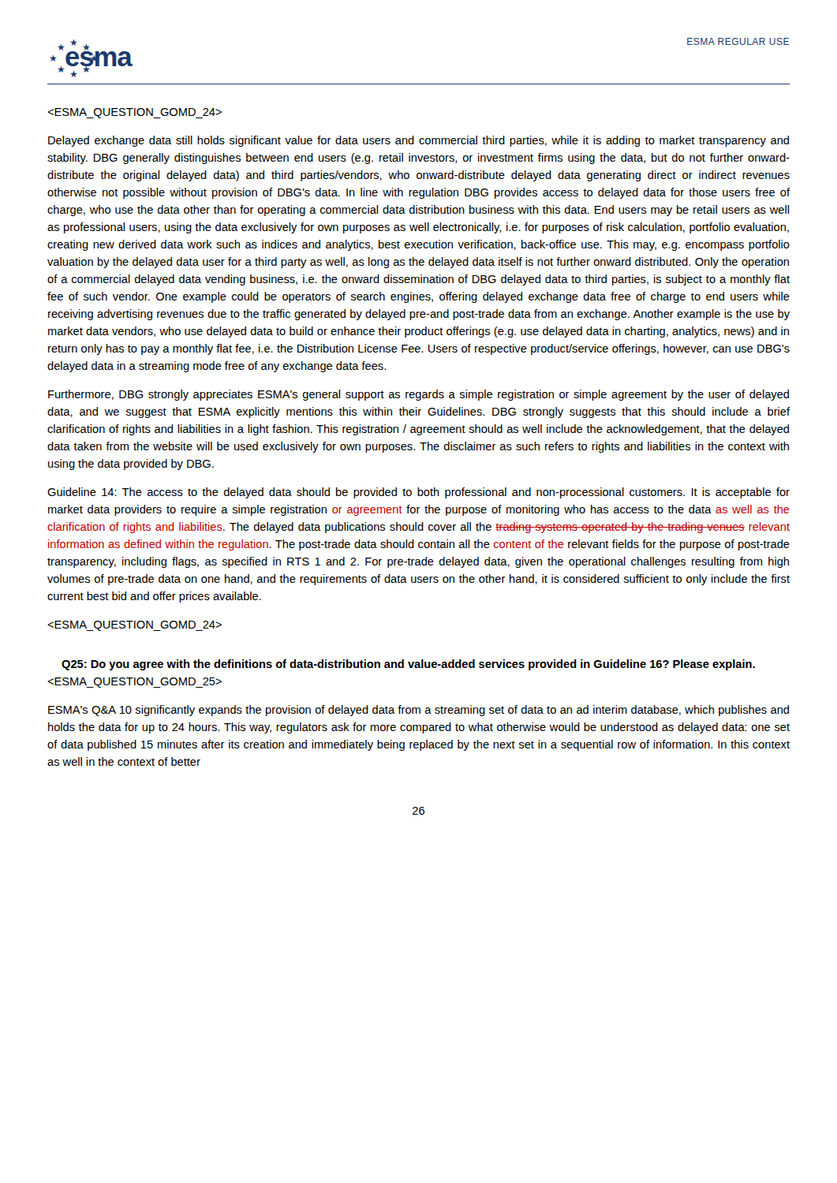★ ★ ★ ★ ★ ★ ★ ★
esma
ESMA REGULAR USE
<ESMA_QUESTION_GOMD_24>
Delayed exchange data still holds significant value for data users and commercial third parties, while it is adding to market transparency and stability. DBG generally distinguishes between end users (e.g. retail investors, or investment firms using the data, but do not further onward-distribute the original delayed data) and third parties/vendors, who onward-distribute delayed data generating direct or indirect revenues otherwise not possible without provision of DBG's data. In line with regulation DBG provides access to delayed data for those users free of charge, who use the data other than for operating a commercial data distribution business with this data. End users may be retail users as well as professional users, using the data exclusively for own purposes as well electronically, i.e. for purposes of risk calculation, portfolio evaluation, creating new derived data work such as indices and analytics, best execution verification, back-office use. This may, e.g. encompass portfolio valuation by the delayed data user for a third party as well, as long as the delayed data itself is not further onward distributed. Only the operation of a commercial delayed data vending business, i.e. the onward dissemination of DBG delayed data to third parties, is subject to a monthly flat fee of such vendor. One example could be operators of search engines, offering delayed exchange data free of charge to end users while receiving advertising revenues due to the traffic generated by delayed pre-and post-trade data from an exchange. Another example is the use by market data vendors, who use delayed data to build or enhance their product offerings (e.g. use delayed data in charting, analytics, news) and in return only has to pay a monthly flat fee, i.e. the Distribution License Fee. Users of respective product/service offerings, however, can use DBG's delayed data in a streaming mode free of any exchange data fees.
Furthermore, DBG strongly appreciates ESMA's general support as regards a simple registration or simple agreement by the user of delayed data, and we suggest that ESMA explicitly mentions this within their Guidelines. DBG strongly suggests that this should include a brief clarification of rights and liabilities in a light fashion. This registration / agreement should as well include the acknowledgement, that the delayed data taken from the website will be used exclusively for own purposes. The disclaimer as such refers to rights and liabilities in the context with using the data provided by DBG.
Guideline 14: The access to the delayed data should be provided to both professional and non-processional customers. It is acceptable for market data providers to require a simple registration or agreement for the purpose of monitoring who has access to the data as well as the clarification of rights and liabilities. The delayed data publications should cover all the trading systems operated by the trading venues relevant information as defined within the regulation. The post-trade data should contain all the content of the relevant fields for the purpose of post-trade transparency, including flags, as specified in RTS 1 and 2. For pre-trade delayed data, given the operational challenges resulting from high volumes of pre-trade data on one hand, and the requirements of data users on the other hand, it is considered sufficient to only include the first current best bid and offer prices available.
<ESMA_QUESTION_GOMD_24>
Q25: Do you agree with the definitions of data-distribution and value-added services provided in Guideline 16? Please explain.
<ESMA_QUESTION_GOMD_25>
ESMA's Q&A 10 significantly expands the provision of delayed data from a streaming set of data to an ad interim database, which publishes and holds the data for up to 24 hours. This way, regulators ask for more compared to what otherwise would be understood as delayed data: one set of data published 15 minutes after its creation and immediately being replaced by the next set in a sequential row of information. In this context as well in the context of better
26